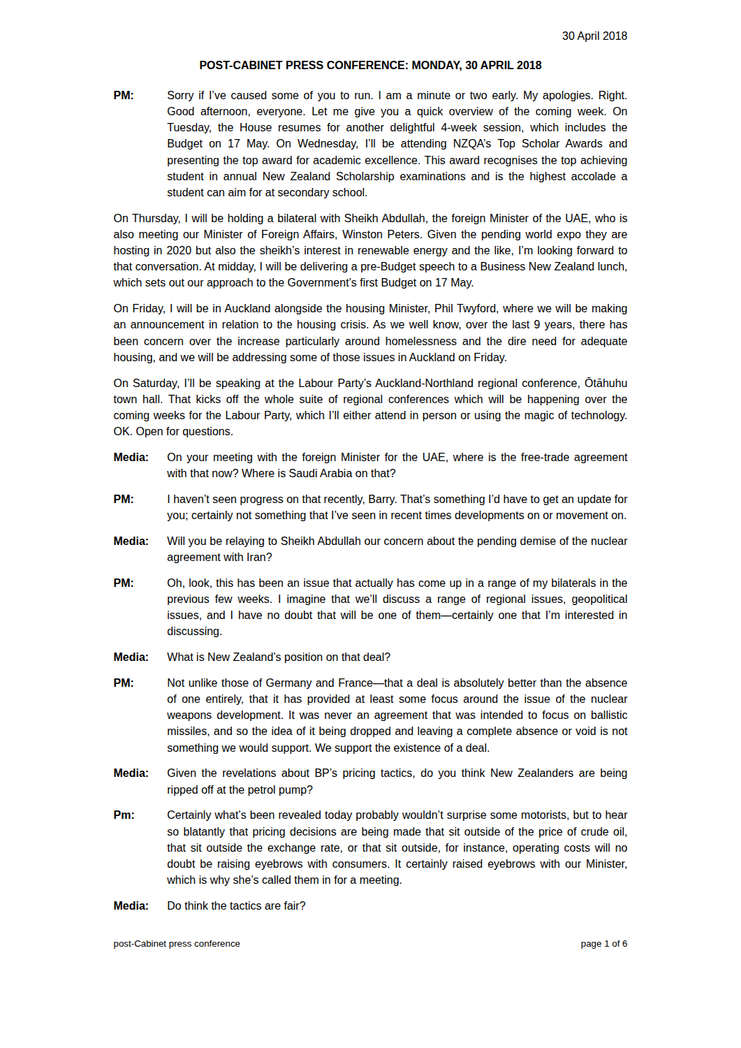30 April 2018
POST-CABINET PRESS CONFERENCE: MONDAY, 30 APRIL 2018
PM:
Sorry if I’ve caused some of you to run. I am a minute or two early. My apologies. Right. Good afternoon, everyone. Let me give you a quick overview of the coming week. On Tuesday, the House resumes for another delightful 4-week session, which includes the Budget on 17 May. On Wednesday, I’ll be attending NZQA’s Top Scholar Awards and presenting the top award for academic excellence. This award recognises the top achieving student in annual New Zealand Scholarship examinations and is the highest accolade a student can aim for at secondary school.
On Thursday, I will be holding a bilateral with Sheikh Abdullah, the foreign Minister of the UAE, who is also meeting our Minister of Foreign Affairs, Winston Peters. Given the pending world expo they are hosting in 2020 but also the sheikh’s interest in renewable energy and the like, I’m looking forward to that conversation. At midday, I will be delivering a pre-Budget speech to a Business New Zealand lunch, which sets out our approach to the Government’s first Budget on 17 May.
On Friday, I will be in Auckland alongside the housing Minister, Phil Twyford, where we will be making an announcement in relation to the housing crisis. As we well know, over the last 9 years, there has been concern over the increase particularly around homelessness and the dire need for adequate housing, and we will be addressing some of those issues in Auckland on Friday.
On Saturday, I’ll be speaking at the Labour Party’s Auckland-Northland regional conference, Ōtāhuhu town hall. That kicks off the whole suite of regional conferences which will be happening over the coming weeks for the Labour Party, which I’ll either attend in person or using the magic of technology. OK. Open for questions.
Media:
On your meeting with the foreign Minister for the UAE, where is the free-trade agreement with that now? Where is Saudi Arabia on that?
PM:
I haven’t seen progress on that recently, Barry. That’s something I’d have to get an update for you; certainly not something that I’ve seen in recent times developments on or movement on.
Media:
Will you be relaying to Sheikh Abdullah our concern about the pending demise of the nuclear agreement with Iran?
PM:
Oh, look, this has been an issue that actually has come up in a range of my bilaterals in the previous few weeks. I imagine that we’ll discuss a range of regional issues, geopolitical issues, and I have no doubt that will be one of them—certainly one that I’m interested in discussing.
Media:
What is New Zealand’s position on that deal?
PM:
Not unlike those of Germany and France—that a deal is absolutely better than the absence of one entirely, that it has provided at least some focus around the issue of the nuclear weapons development. It was never an agreement that was intended to focus on ballistic missiles, and so the idea of it being dropped and leaving a complete absence or void is not something we would support. We support the existence of a deal.
Media:
Given the revelations about BP’s pricing tactics, do you think New Zealanders are being ripped off at the petrol pump?
Pm:
Certainly what’s been revealed today probably wouldn’t surprise some motorists, but to hear so blatantly that pricing decisions are being made that sit outside of the price of crude oil, that sit outside the exchange rate, or that sit outside, for instance, operating costs will no doubt be raising eyebrows with consumers. It certainly raised eyebrows with our Minister, which is why she’s called them in for a meeting.
Media:
Do think the tactics are fair?
post-Cabinet press conference page 1 of 6